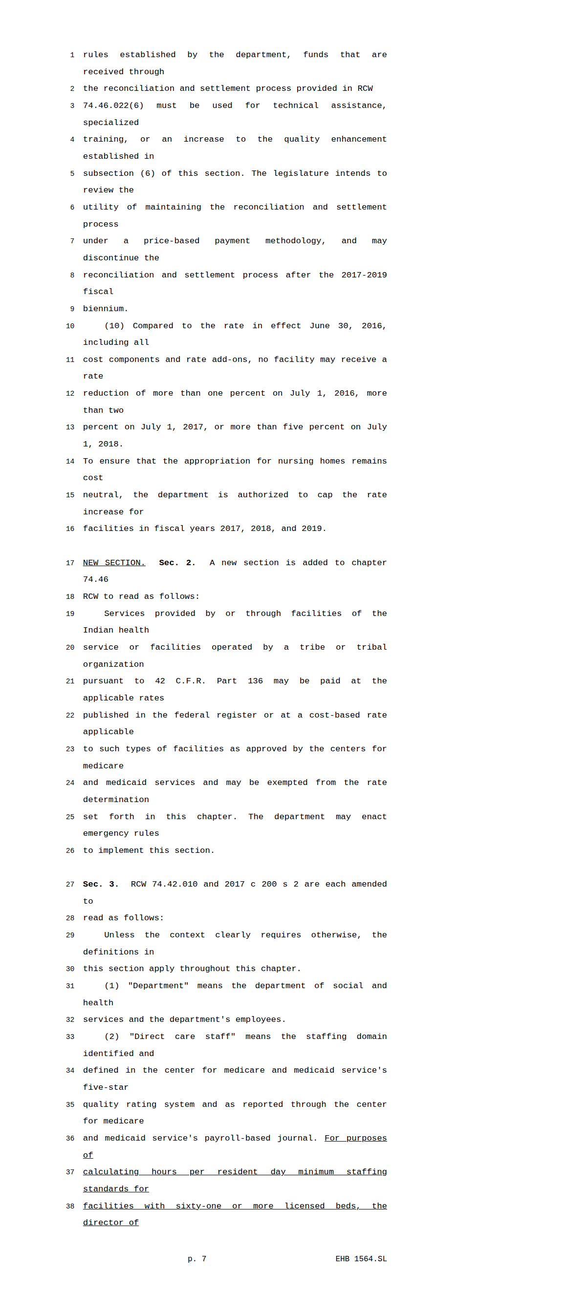1 rules established by the department, funds that are received through
2 the reconciliation and settlement process provided in RCW
374.46.022(6) must be used for technical assistance, specialized
4 training, or an increase to the quality enhancement established in
5 subsection (6) of this section. The legislature intends to review the
6 utility of maintaining the reconciliation and settlement process
7 under a price-based payment methodology, and may discontinue the
8 reconciliation and settlement process after the 2017-2019 fiscal
9 biennium.
10(10) Compared to the rate in effect June 30, 2016, including all
11 cost components and rate add-ons, no facility may receive a rate
12 reduction of more than one percent on July 1, 2016, more than two
13 percent on July 1, 2017, or more than five percent on July 1, 2018.
14 To ensure that the appropriation for nursing homes remains cost
15 neutral, the department is authorized to cap the rate increase for
16 facilities in fiscal years 2017, 2018, and 2019.
17 NEW SECTION. Sec. 2. A new section is added to chapter 74.46
18 RCW to read as follows:
19 Services provided by or through facilities of the Indian health
20 service or facilities operated by a tribe or tribal organization
21 pursuant to 42 C.F.R. Part 136 may be paid at the applicable rates
22 published in the federal register or at a cost-based rate applicable
23 to such types of facilities as approved by the centers for medicare
24 and medicaid services and may be exempted from the rate determination
25 set forth in this chapter. The department may enact emergency rules
26 to implement this section.
27 Sec. 3. RCW 74.42.010 and 2017 c 200 s 2 are each amended to
28 read as follows:
29 Unless the context clearly requires otherwise, the definitions in
30 this section apply throughout this chapter.
31(1) "Department" means the department of social and health
32 services and the department's employees.
33(2) "Direct care staff" means the staffing domain identified and
34 defined in the center for medicare and medicaid service's five-star
35 quality rating system and as reported through the center for medicare
36 and medicaid service's payroll-based journal. For purposes of
37 calculating hours per resident day minimum staffing standards for
38 facilities with sixty-one or more licensed beds, the director of
p. 7 EHB 1564.SL